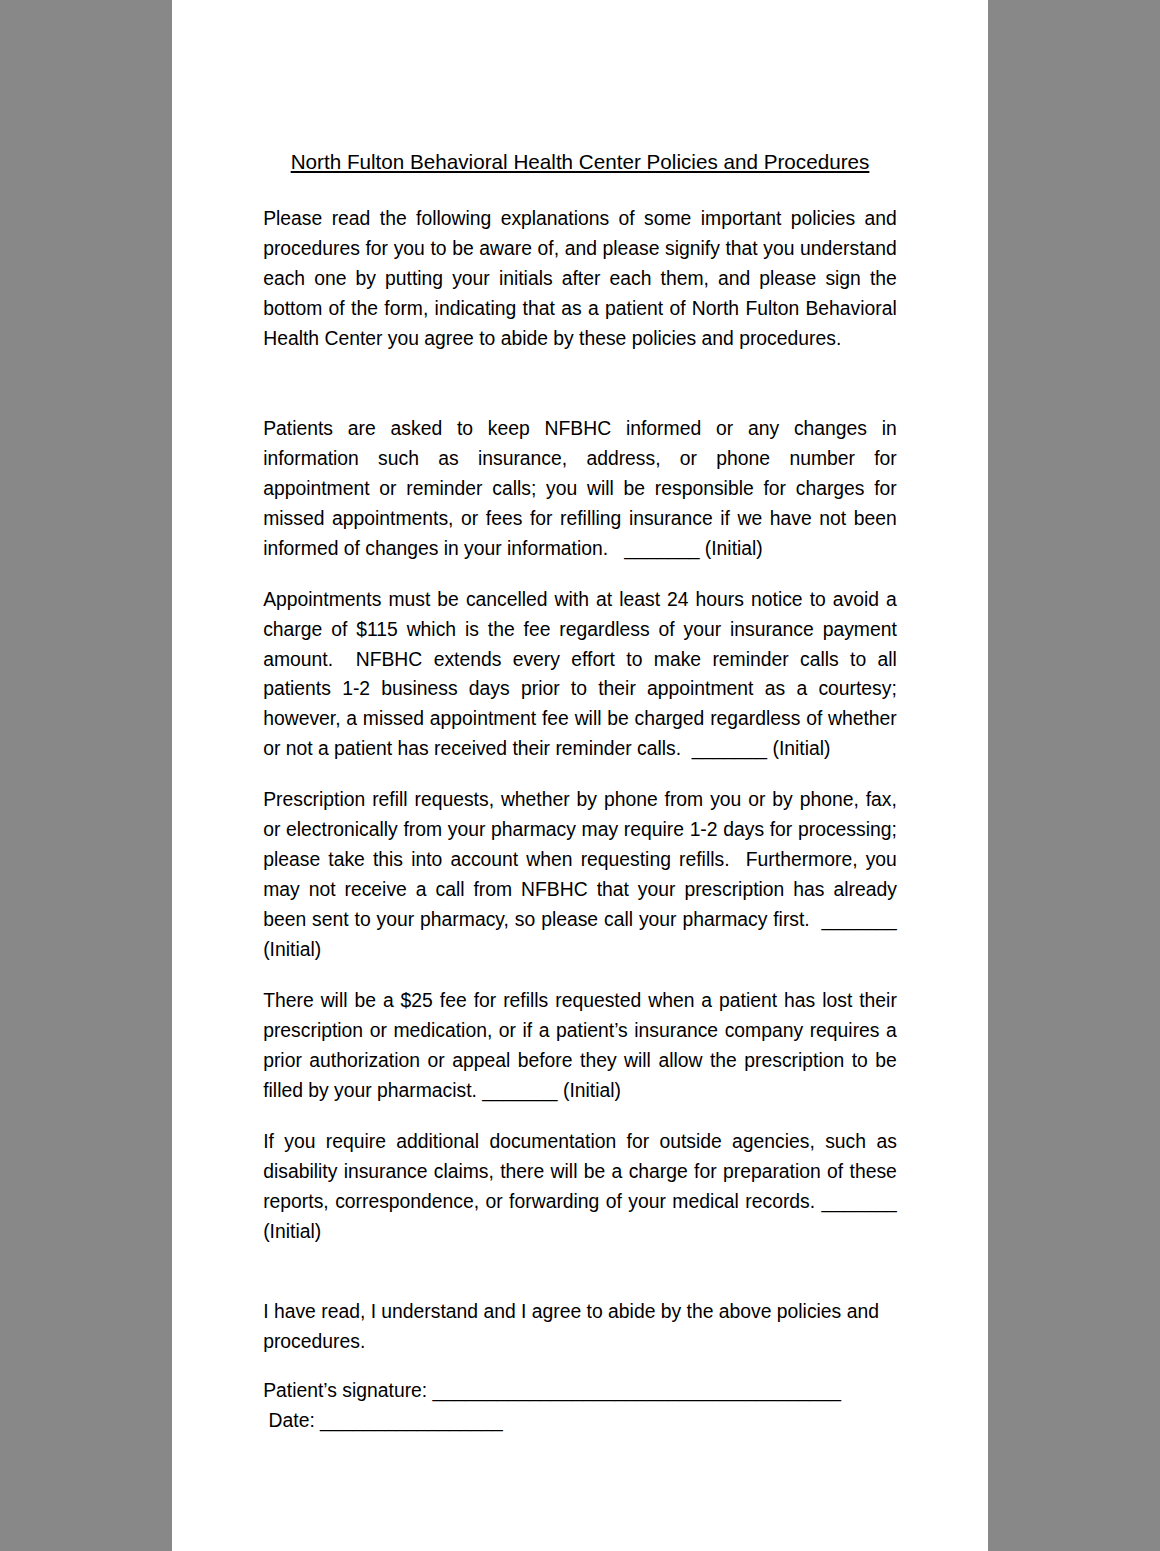North Fulton Behavioral Health Center Policies and Procedures
Please read the following explanations of some important policies and procedures for you to be aware of, and please signify that you understand each one by putting your initials after each them, and please sign the bottom of the form, indicating that as a patient of North Fulton Behavioral Health Center you agree to abide by these policies and procedures.
Patients are asked to keep NFBHC informed or any changes in information such as insurance, address, or phone number for appointment or reminder calls; you will be responsible for charges for missed appointments, or fees for refilling insurance if we have not been informed of changes in your information. _______ (Initial)
Appointments must be cancelled with at least 24 hours notice to avoid a charge of $115 which is the fee regardless of your insurance payment amount. NFBHC extends every effort to make reminder calls to all patients 1-2 business days prior to their appointment as a courtesy; however, a missed appointment fee will be charged regardless of whether or not a patient has received their reminder calls. _______ (Initial)
Prescription refill requests, whether by phone from you or by phone, fax, or electronically from your pharmacy may require 1-2 days for processing; please take this into account when requesting refills. Furthermore, you may not receive a call from NFBHC that your prescription has already been sent to your pharmacy, so please call your pharmacy first. _______ (Initial)
There will be a $25 fee for refills requested when a patient has lost their prescription or medication, or if a patient’s insurance company requires a prior authorization or appeal before they will allow the prescription to be filled by your pharmacist. _______ (Initial)
If you require additional documentation for outside agencies, such as disability insurance claims, there will be a charge for preparation of these reports, correspondence, or forwarding of your medical records. _______ (Initial)
I have read, I understand and I agree to abide by the above policies and procedures.
Patient’s signature: ______________________________________ Date: _________________